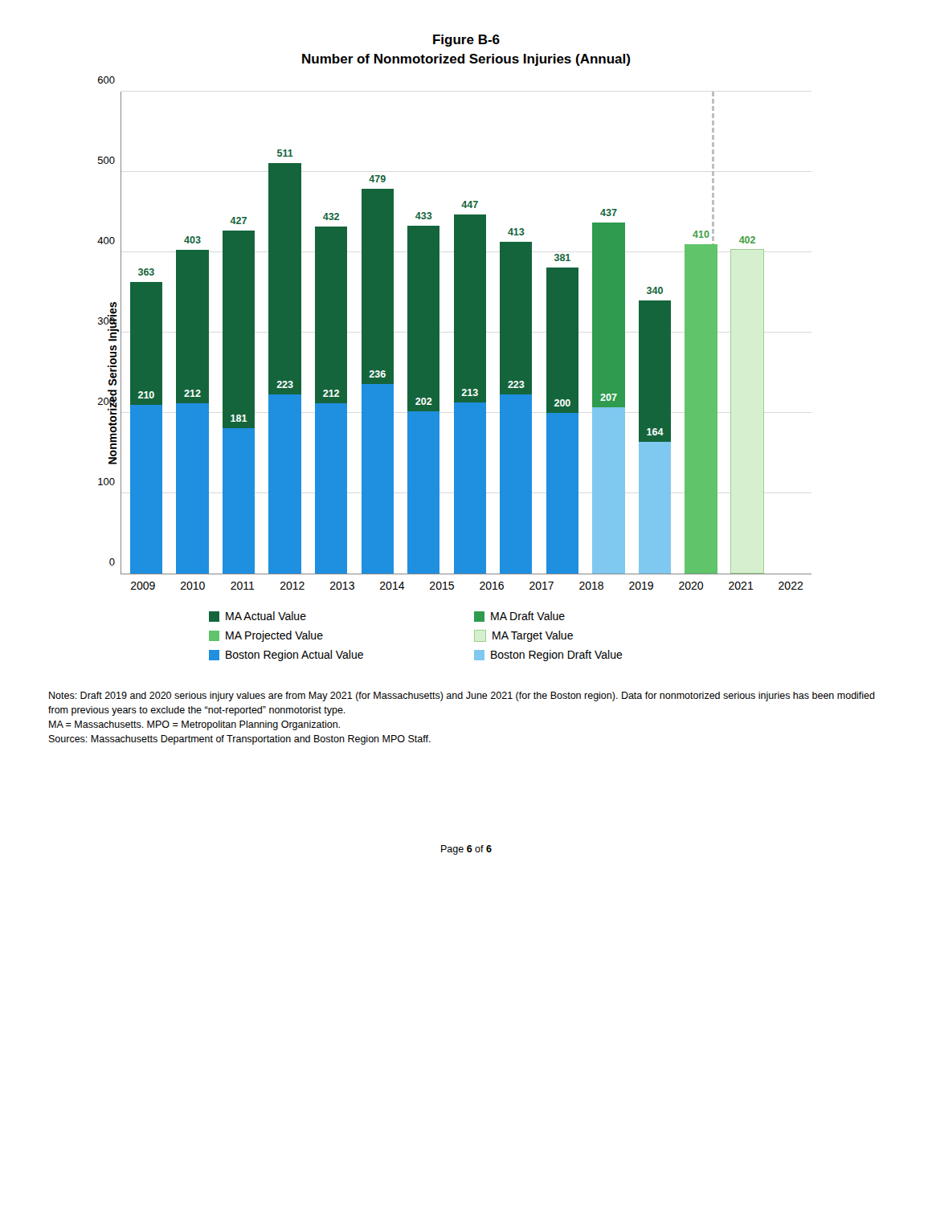Figure B-6
Number of Nonmotorized Serious Injuries (Annual)
Nonmotorized Serious Injuries
600
500
400
300
200
100
0
363
210
403
212
427
181
511
223
432
212
479
236
433
202
447
213
413
223
381
200
437
207
340
164
410
402
20092010201120122013201420152016201720182019202020212022
MA Actual Value
MA Draft Value
MA Projected Value
MA Target Value
Boston Region Actual Value
Boston Region Draft Value
Notes: Draft 2019 and 2020 serious injury values are from May 2021 (for Massachusetts) and June 2021 (for the Boston region). Data for nonmotorized serious injuries has been modified from previous years to exclude the “not-reported” nonmotorist type.
MA = Massachusetts. MPO = Metropolitan Planning Organization.
Sources: Massachusetts Department of Transportation and Boston Region MPO Staff.
Page 6 of 6